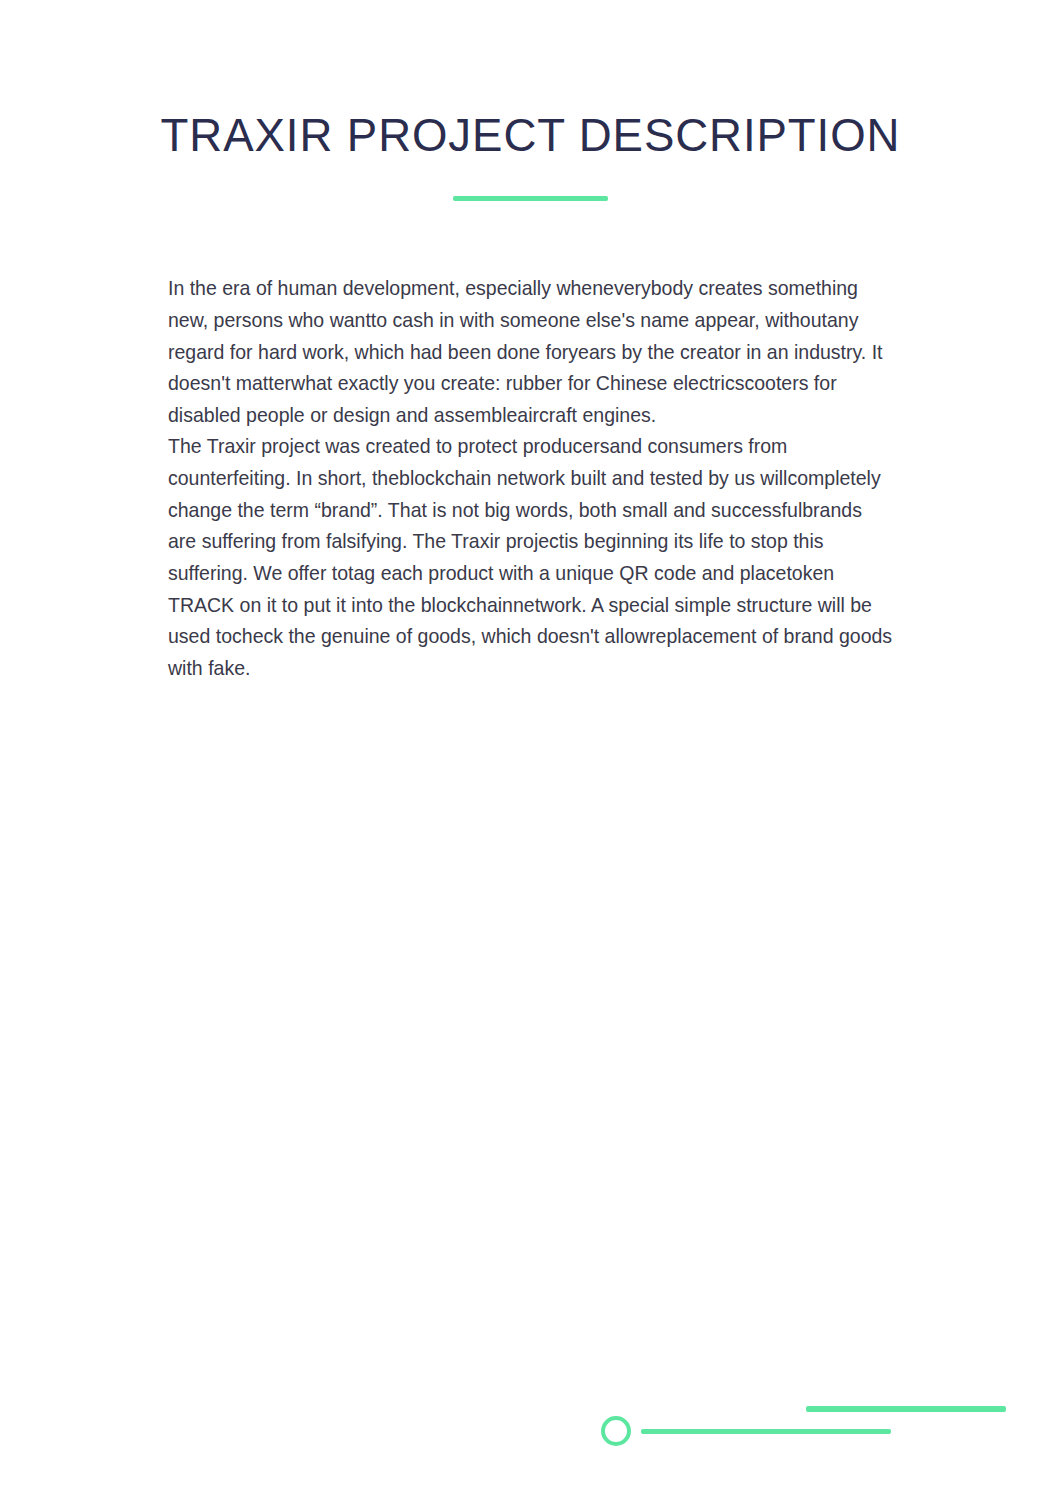TRAXIR PROJECT DESCRIPTION
In the era of human development, especially wheneverybody creates something new, persons who wantto cash in with someone else's name appear, withoutany regard for hard work, which had been done foryears by the creator in an industry. It doesn't matterwhat exactly you create: rubber for Chinese electricscooters for disabled people or design and assembleaircraft engines.
The Traxir project was created to protect producersand consumers from counterfeiting. In short, theblockchain network built and tested by us willcompletely change the term “brand”. That is not big words, both small and successfulbrands are suffering from falsifying. The Traxir projectis beginning its life to stop this suffering. We offer totag each product with a unique QR code and placetoken TRACK on it to put it into the blockchainnetwork. A special simple structure will be used tocheck the genuine of goods, which doesn't allowreplacement of brand goods with fake.